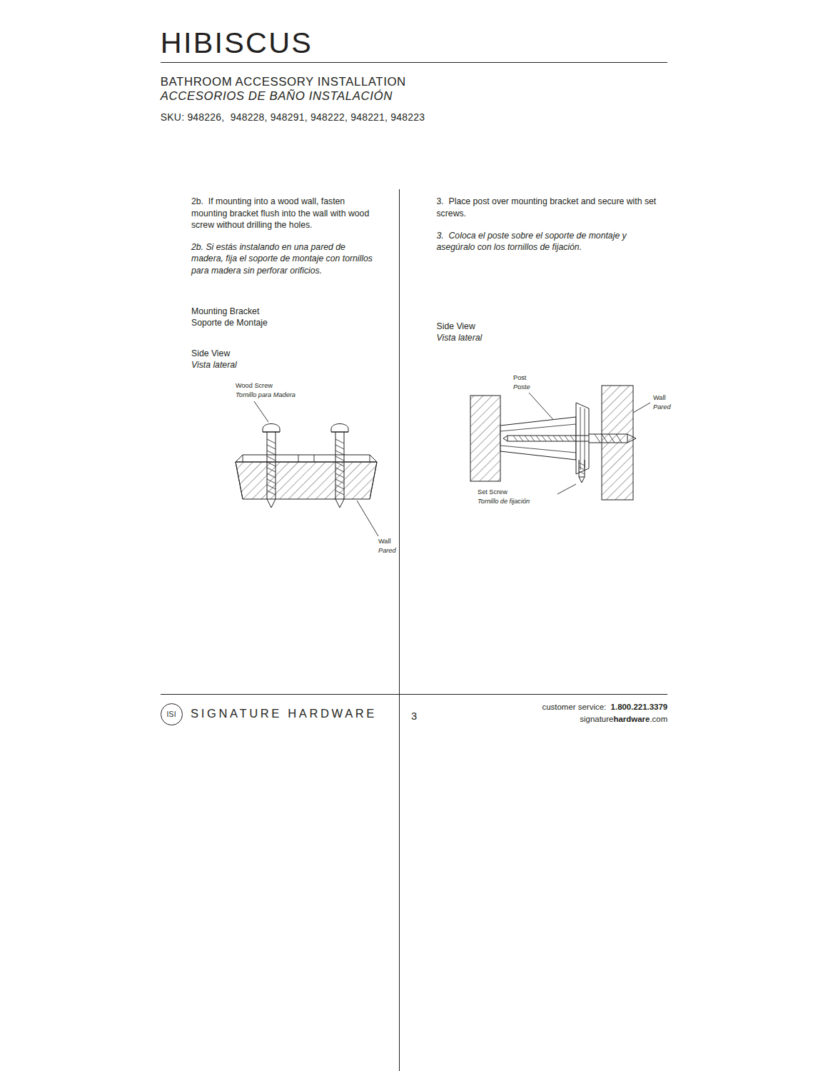HIBISCUS
BATHROOM ACCESSORY INSTALLATION
ACCESORIOS DE BAÑO INSTALACIÓN
SKU: 948226, 948228, 948291, 948222, 948221, 948223
2b. If mounting into a wood wall, fasten mounting bracket flush into the wall with wood screw without drilling the holes.
2b. Si estás instalando en una pared de madera, fija el soporte de montaje con tornillos para madera sin perforar orificios.
Mounting Bracket
Soporte de Montaje
Side View
Vista lateral
Wood Screw Tornillo para Madera Wall Pared
3. Place post over mounting bracket and secure with set screws.
3. Coloca el poste sobre el soporte de montaje y asegúralo con los tornillos de fijación.
Side View
Vista lateral
Post Poste Wall Pared Set Screw Tornillo de fijación
ISI
SIGNATURE HARDWARE
3
customer service: 1.800.221.3379
signaturehardware.com